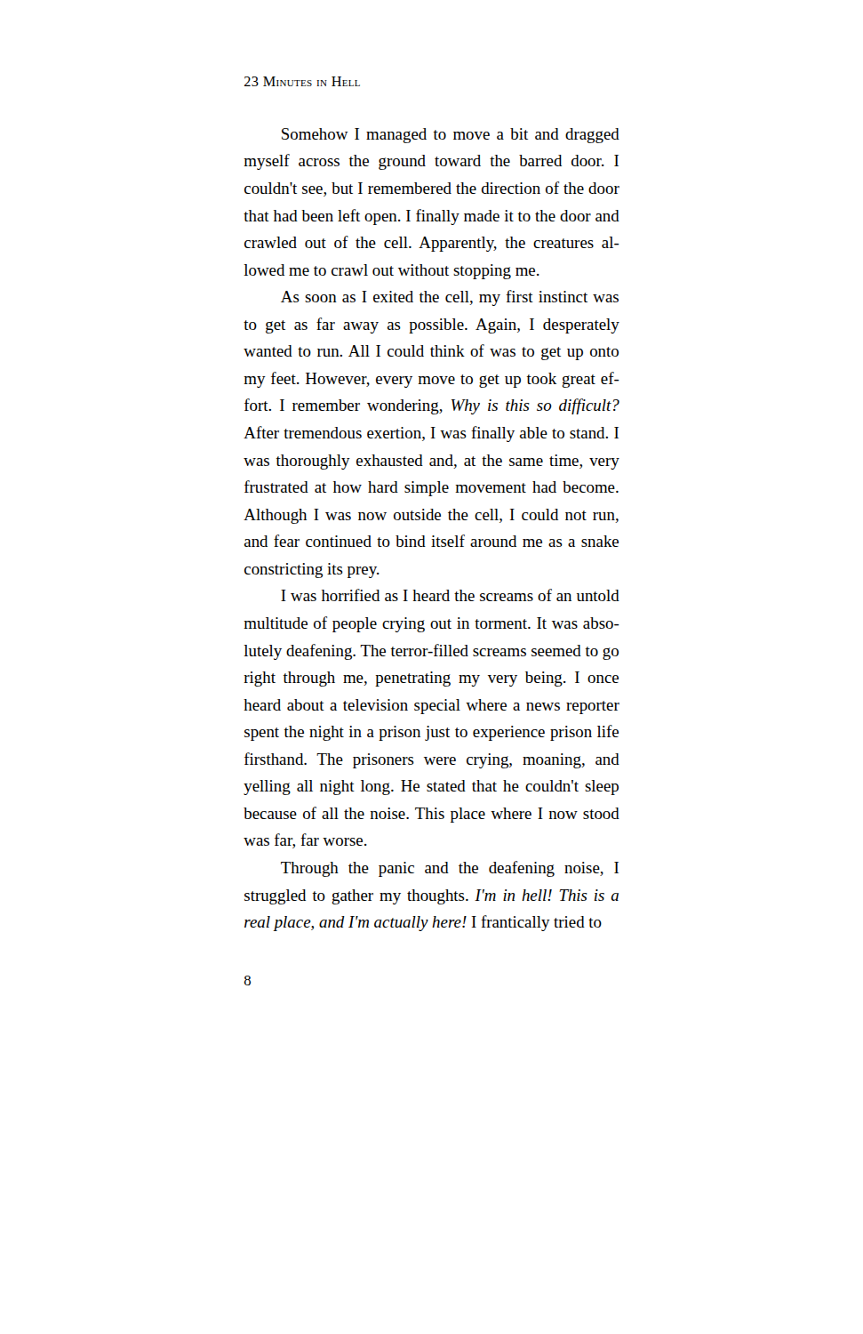23 Minutes in Hell
Somehow I managed to move a bit and dragged myself across the ground toward the barred door. I couldn't see, but I remembered the direction of the door that had been left open. I finally made it to the door and crawled out of the cell. Apparently, the creatures allowed me to crawl out without stopping me.
As soon as I exited the cell, my first instinct was to get as far away as possible. Again, I desperately wanted to run. All I could think of was to get up onto my feet. However, every move to get up took great effort. I remember wondering, Why is this so difficult? After tremendous exertion, I was finally able to stand. I was thoroughly exhausted and, at the same time, very frustrated at how hard simple movement had become. Although I was now outside the cell, I could not run, and fear continued to bind itself around me as a snake constricting its prey.
I was horrified as I heard the screams of an untold multitude of people crying out in torment. It was absolutely deafening. The terror-filled screams seemed to go right through me, penetrating my very being. I once heard about a television special where a news reporter spent the night in a prison just to experience prison life firsthand. The prisoners were crying, moaning, and yelling all night long. He stated that he couldn't sleep because of all the noise. This place where I now stood was far, far worse.
Through the panic and the deafening noise, I struggled to gather my thoughts. I'm in hell! This is a real place, and I'm actually here! I frantically tried to
8